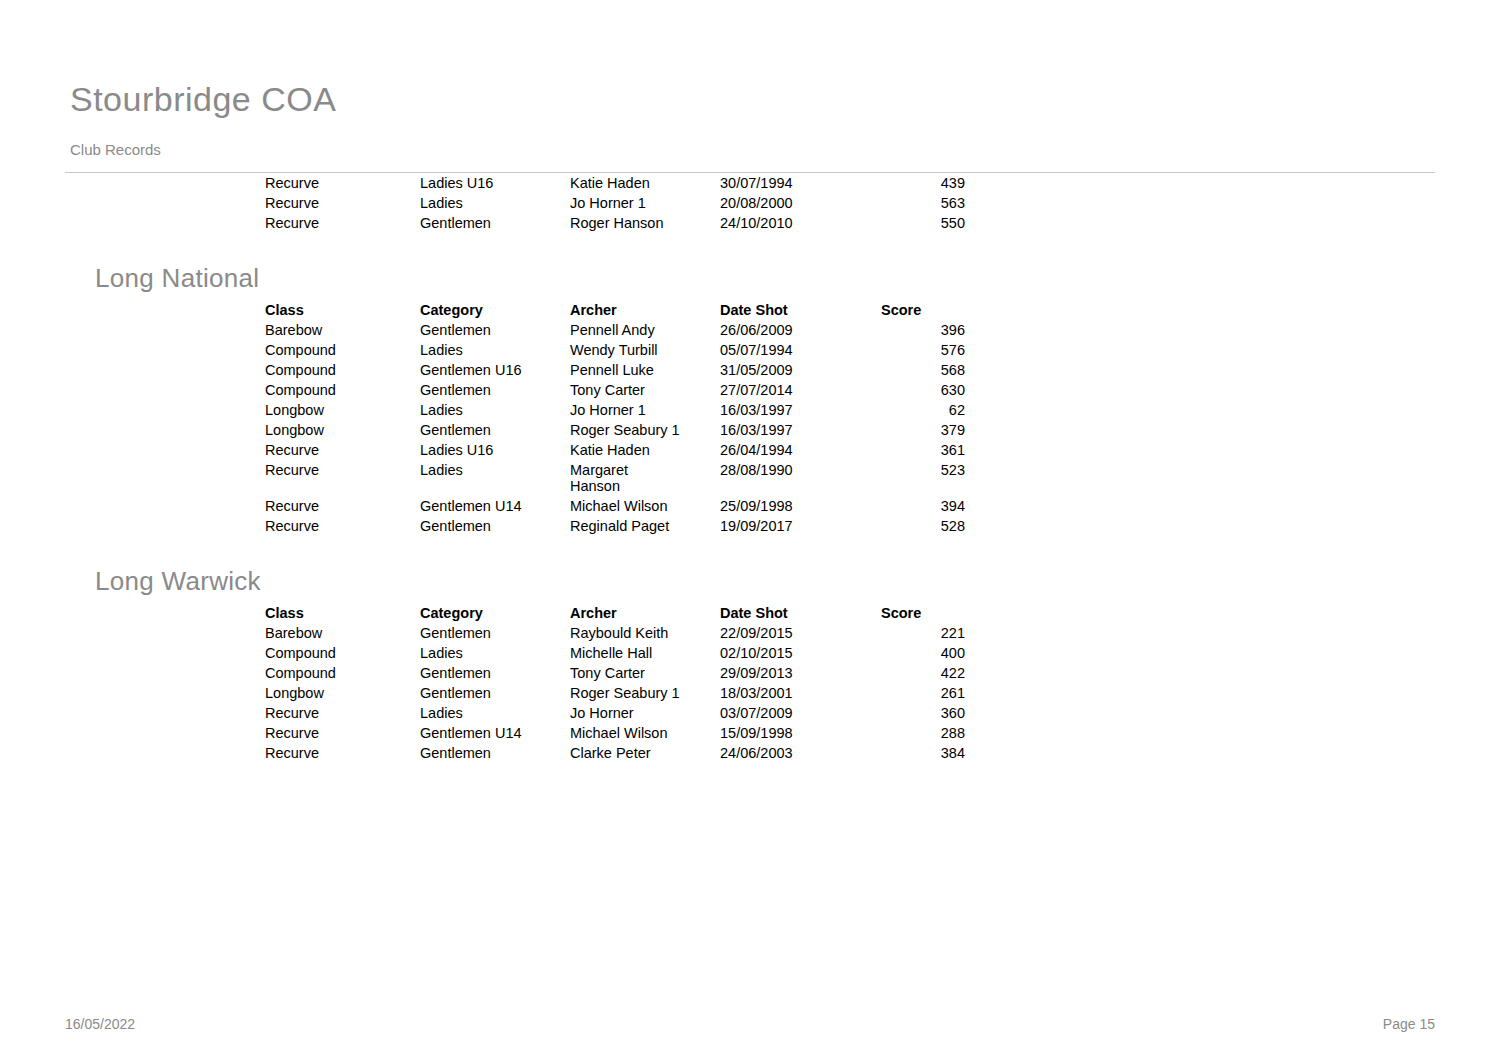Stourbridge COA
Club Records
| Recurve | Ladies U16 | Katie Haden | 30/07/1994 | 439 |
| Recurve | Ladies | Jo Horner 1 | 20/08/2000 | 563 |
| Recurve | Gentlemen | Roger Hanson | 24/10/2010 | 550 |
Long National
| Class | Category | Archer | Date Shot | Score |
| --- | --- | --- | --- | --- |
| Barebow | Gentlemen | Pennell Andy | 26/06/2009 | 396 |
| Compound | Ladies | Wendy Turbill | 05/07/1994 | 576 |
| Compound | Gentlemen U16 | Pennell Luke | 31/05/2009 | 568 |
| Compound | Gentlemen | Tony Carter | 27/07/2014 | 630 |
| Longbow | Ladies | Jo Horner 1 | 16/03/1997 | 62 |
| Longbow | Gentlemen | Roger Seabury 1 | 16/03/1997 | 379 |
| Recurve | Ladies U16 | Katie Haden | 26/04/1994 | 361 |
| Recurve | Ladies | Margaret Hanson | 28/08/1990 | 523 |
| Recurve | Gentlemen U14 | Michael Wilson | 25/09/1998 | 394 |
| Recurve | Gentlemen | Reginald Paget | 19/09/2017 | 528 |
Long Warwick
| Class | Category | Archer | Date Shot | Score |
| --- | --- | --- | --- | --- |
| Barebow | Gentlemen | Raybould Keith | 22/09/2015 | 221 |
| Compound | Ladies | Michelle Hall | 02/10/2015 | 400 |
| Compound | Gentlemen | Tony Carter | 29/09/2013 | 422 |
| Longbow | Gentlemen | Roger Seabury 1 | 18/03/2001 | 261 |
| Recurve | Ladies | Jo Horner | 03/07/2009 | 360 |
| Recurve | Gentlemen U14 | Michael Wilson | 15/09/1998 | 288 |
| Recurve | Gentlemen | Clarke Peter | 24/06/2003 | 384 |
16/05/2022 Page 15